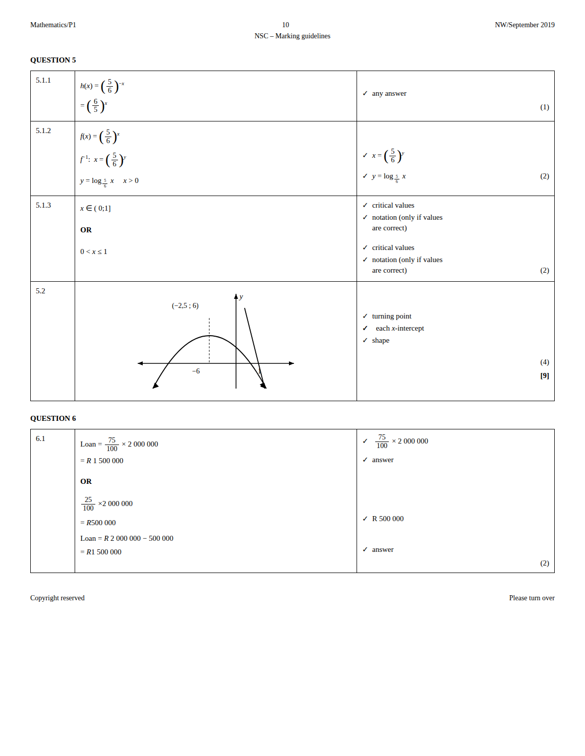Mathematics/P1
10
NW/September 2019
NSC – Marking guidelines
QUESTION 5
| 5.1.1 | h ( x ) = ( 5 6 ) − x = ( 6 5 ) x | ✓ any answer (1) |
| 5.1.2 | f ( x ) = ( 5 6 ) x f −1 : x = ( 5 6 ) y y = log 5 6 x x > 0 | ✓ x = ( 5 6 ) y ✓ y = log 5 6 x (2) |
| 5.1.3 | x ∈ ( 0;1] OR 0 < x ≤ 1 | ✓ critical values ✓ notation (only if values are correct) ✓ critical values ✓ notation (only if values are correct) (2) |
| 5.2 | y (−2,5 ; 6) −6 1 | ✓ turning point ✓ ✓ each x -intercept ✓ shape (4) [9] |
QUESTION 6
| 6.1 | Loan = 75 100 × 2 000 000 = R 1 500 000 OR 25 100 ×2 000 000 = R 500 000 Loan = R 2 000 000 − 500 000 = R 1 500 000 | ✓ 75 100 × 2 000 000 ✓ answer ✓ R 500 000 ✓ answer (2) |
Copyright reserved
Please turn over